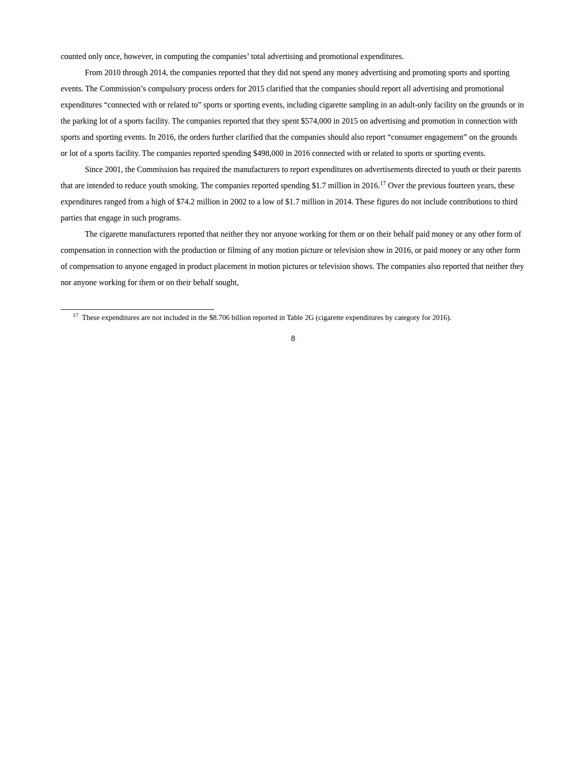counted only once, however, in computing the companies’ total advertising and promotional expenditures.
From 2010 through 2014, the companies reported that they did not spend any money advertising and promoting sports and sporting events. The Commission’s compulsory process orders for 2015 clarified that the companies should report all advertising and promotional expenditures “connected with or related to” sports or sporting events, including cigarette sampling in an adult-only facility on the grounds or in the parking lot of a sports facility. The companies reported that they spent $574,000 in 2015 on advertising and promotion in connection with sports and sporting events. In 2016, the orders further clarified that the companies should also report “consumer engagement” on the grounds or lot of a sports facility. The companies reported spending $498,000 in 2016 connected with or related to sports or sporting events.
Since 2001, the Commission has required the manufacturers to report expenditures on advertisements directed to youth or their parents that are intended to reduce youth smoking. The companies reported spending $1.7 million in 2016.17 Over the previous fourteen years, these expenditures ranged from a high of $74.2 million in 2002 to a low of $1.7 million in 2014. These figures do not include contributions to third parties that engage in such programs.
The cigarette manufacturers reported that neither they nor anyone working for them or on their behalf paid money or any other form of compensation in connection with the production or filming of any motion picture or television show in 2016, or paid money or any other form of compensation to anyone engaged in product placement in motion pictures or television shows. The companies also reported that neither they nor anyone working for them or on their behalf sought,
17 These expenditures are not included in the $8.706 billion reported in Table 2G (cigarette expenditures by category for 2016).
8